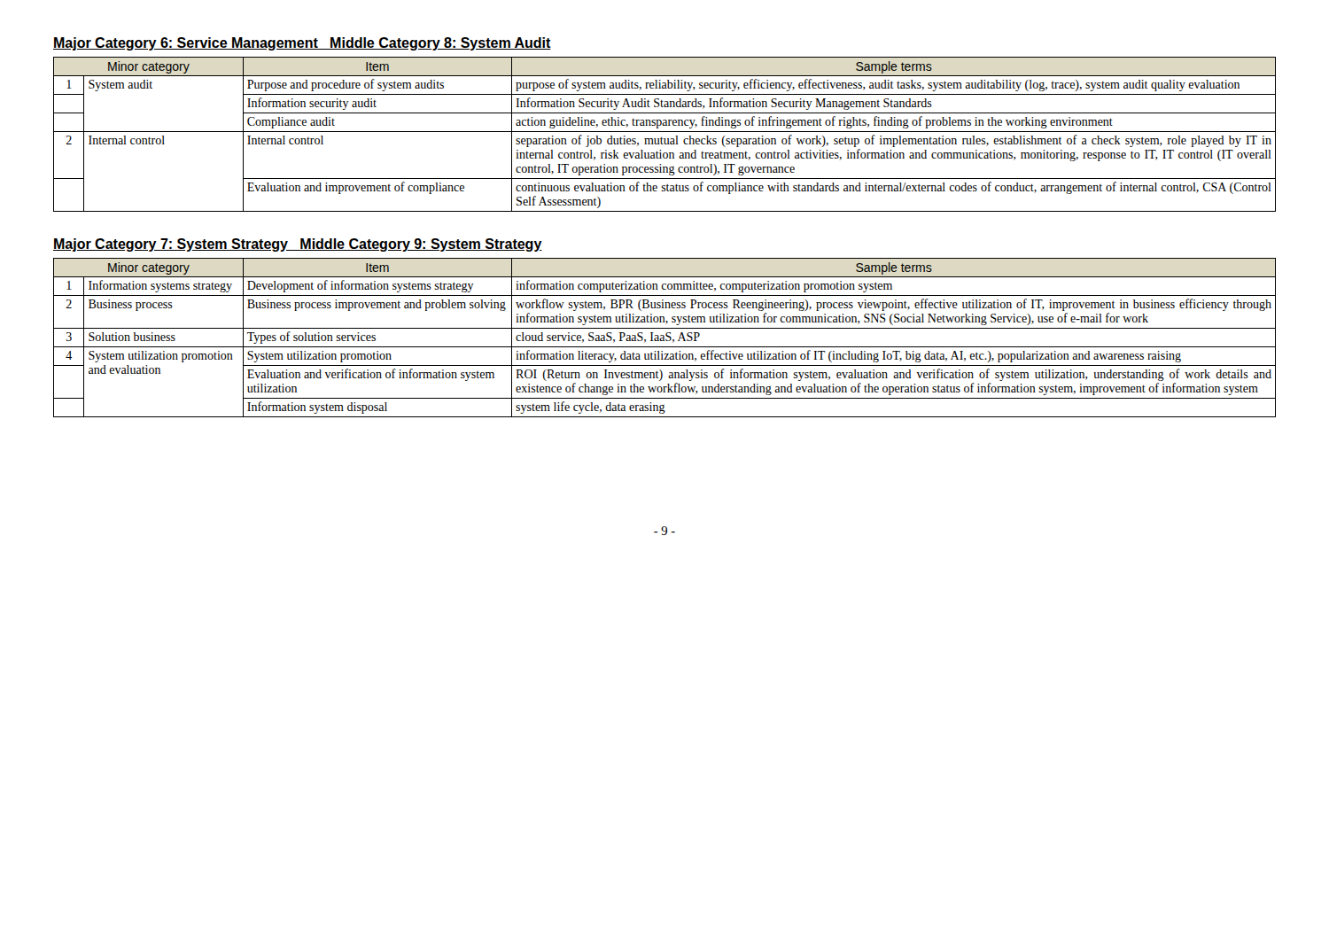Major Category 6: Service Management Middle Category 8: System Audit
| Minor category | Item | Sample terms |
| --- | --- | --- |
| 1 | System audit | Purpose and procedure of system audits | purpose of system audits, reliability, security, efficiency, effectiveness, audit tasks, system auditability (log, trace), system audit quality evaluation |
| | Information security audit | Information Security Audit Standards, Information Security Management Standards |
| | Compliance audit | action guideline, ethic, transparency, findings of infringement of rights, finding of problems in the working environment |
| 2 | Internal control | Internal control | separation of job duties, mutual checks (separation of work), setup of implementation rules, establishment of a check system, role played by IT in internal control, risk evaluation and treatment, control activities, information and communications, monitoring, response to IT, IT control (IT overall control, IT operation processing control), IT governance |
| | Evaluation and improvement of compliance | continuous evaluation of the status of compliance with standards and internal/external codes of conduct, arrangement of internal control, CSA (Control Self Assessment) |
Major Category 7: System Strategy Middle Category 9: System Strategy
| Minor category | Item | Sample terms |
| --- | --- | --- |
| 1 | Information systems strategy | Development of information systems strategy | information computerization committee, computerization promotion system |
| 2 | Business process | Business process improvement and problem solving | workflow system, BPR (Business Process Reengineering), process viewpoint, effective utilization of IT, improvement in business efficiency through information system utilization, system utilization for communication, SNS (Social Networking Service), use of e-mail for work |
| 3 | Solution business | Types of solution services | cloud service, SaaS, PaaS, IaaS, ASP |
| 4 | System utilization promotion and evaluation | System utilization promotion | information literacy, data utilization, effective utilization of IT (including IoT, big data, AI, etc.), popularization and awareness raising |
| | Evaluation and verification of information system utilization | ROI (Return on Investment) analysis of information system, evaluation and verification of system utilization, understanding of work details and existence of change in the workflow, understanding and evaluation of the operation status of information system, improvement of information system |
| | Information system disposal | system life cycle, data erasing |
- 9 -